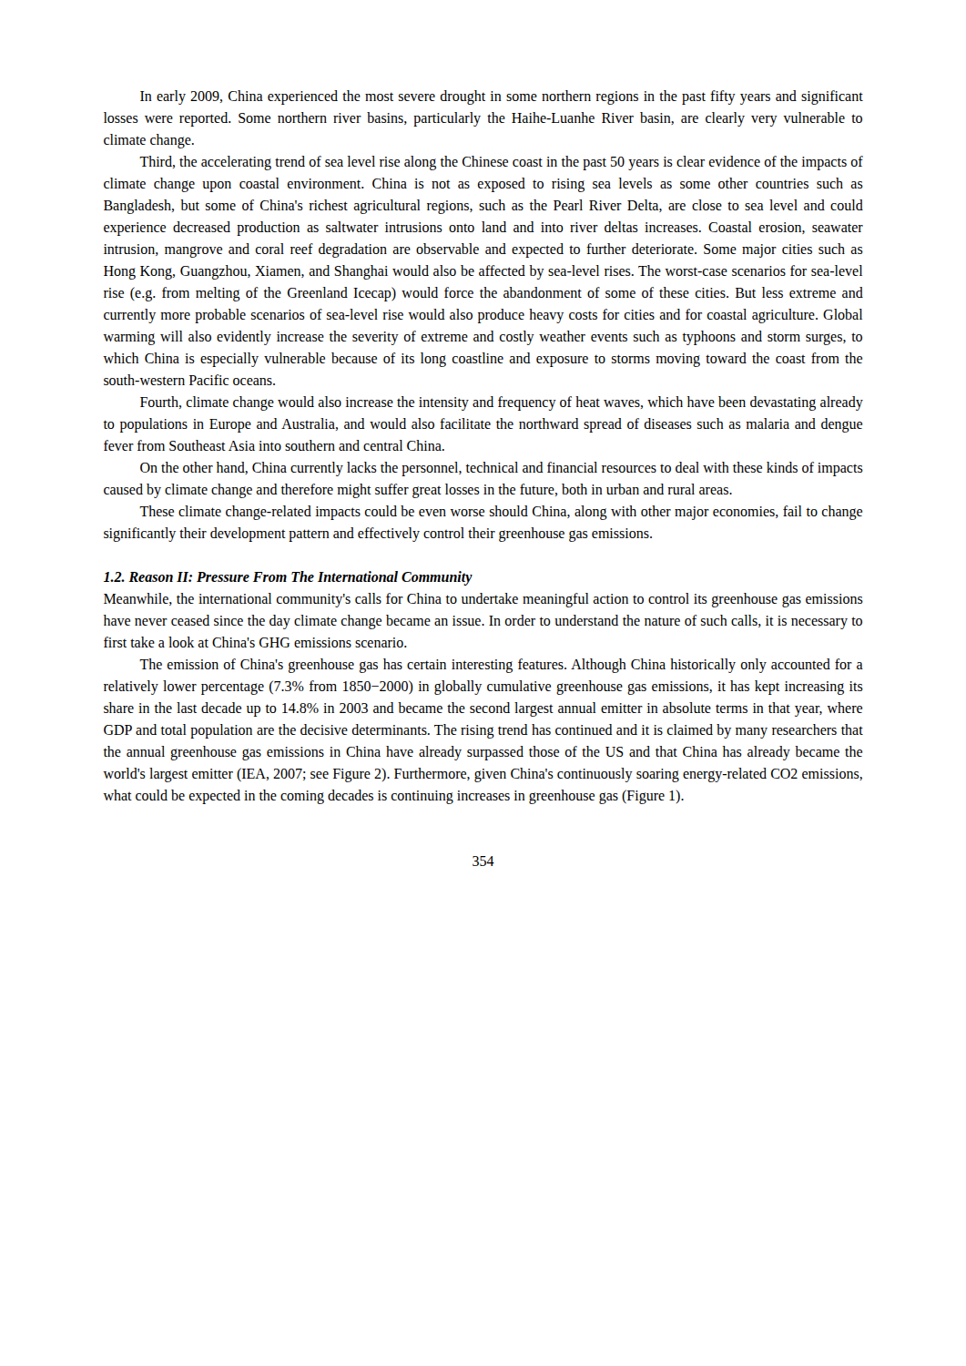In early 2009, China experienced the most severe drought in some northern regions in the past fifty years and significant losses were reported. Some northern river basins, particularly the Haihe-Luanhe River basin, are clearly very vulnerable to climate change.
Third, the accelerating trend of sea level rise along the Chinese coast in the past 50 years is clear evidence of the impacts of climate change upon coastal environment. China is not as exposed to rising sea levels as some other countries such as Bangladesh, but some of China's richest agricultural regions, such as the Pearl River Delta, are close to sea level and could experience decreased production as saltwater intrusions onto land and into river deltas increases. Coastal erosion, seawater intrusion, mangrove and coral reef degradation are observable and expected to further deteriorate. Some major cities such as Hong Kong, Guangzhou, Xiamen, and Shanghai would also be affected by sea-level rises. The worst-case scenarios for sea-level rise (e.g. from melting of the Greenland Icecap) would force the abandonment of some of these cities. But less extreme and currently more probable scenarios of sea-level rise would also produce heavy costs for cities and for coastal agriculture. Global warming will also evidently increase the severity of extreme and costly weather events such as typhoons and storm surges, to which China is especially vulnerable because of its long coastline and exposure to storms moving toward the coast from the south-western Pacific oceans.
Fourth, climate change would also increase the intensity and frequency of heat waves, which have been devastating already to populations in Europe and Australia, and would also facilitate the northward spread of diseases such as malaria and dengue fever from Southeast Asia into southern and central China.
On the other hand, China currently lacks the personnel, technical and financial resources to deal with these kinds of impacts caused by climate change and therefore might suffer great losses in the future, both in urban and rural areas.
These climate change-related impacts could be even worse should China, along with other major economies, fail to change significantly their development pattern and effectively control their greenhouse gas emissions.
1.2. Reason II: Pressure From The International Community
Meanwhile, the international community's calls for China to undertake meaningful action to control its greenhouse gas emissions have never ceased since the day climate change became an issue. In order to understand the nature of such calls, it is necessary to first take a look at China's GHG emissions scenario.
The emission of China's greenhouse gas has certain interesting features. Although China historically only accounted for a relatively lower percentage (7.3% from 1850−2000) in globally cumulative greenhouse gas emissions, it has kept increasing its share in the last decade up to 14.8% in 2003 and became the second largest annual emitter in absolute terms in that year, where GDP and total population are the decisive determinants. The rising trend has continued and it is claimed by many researchers that the annual greenhouse gas emissions in China have already surpassed those of the US and that China has already became the world's largest emitter (IEA, 2007; see Figure 2). Furthermore, given China's continuously soaring energy-related CO2 emissions, what could be expected in the coming decades is continuing increases in greenhouse gas (Figure 1).
354